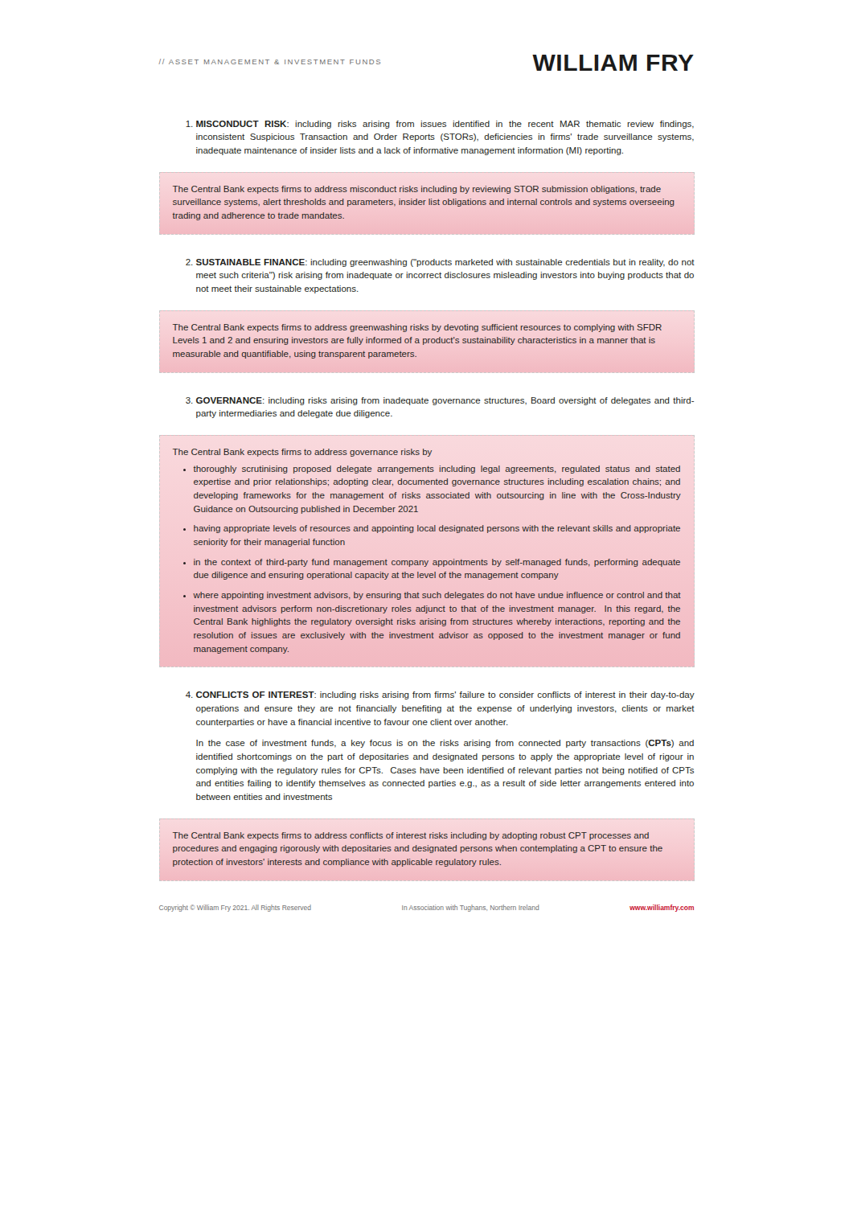// Asset Management & Investment Funds
WILLIAM FRY
MISCONDUCT RISK: including risks arising from issues identified in the recent MAR thematic review findings, inconsistent Suspicious Transaction and Order Reports (STORs), deficiencies in firms' trade surveillance systems, inadequate maintenance of insider lists and a lack of informative management information (MI) reporting.
The Central Bank expects firms to address misconduct risks including by reviewing STOR submission obligations, trade surveillance systems, alert thresholds and parameters, insider list obligations and internal controls and systems overseeing trading and adherence to trade mandates.
SUSTAINABLE FINANCE: including greenwashing ("products marketed with sustainable credentials but in reality, do not meet such criteria") risk arising from inadequate or incorrect disclosures misleading investors into buying products that do not meet their sustainable expectations.
The Central Bank expects firms to address greenwashing risks by devoting sufficient resources to complying with SFDR Levels 1 and 2 and ensuring investors are fully informed of a product's sustainability characteristics in a manner that is measurable and quantifiable, using transparent parameters.
GOVERNANCE: including risks arising from inadequate governance structures, Board oversight of delegates and third-party intermediaries and delegate due diligence.
The Central Bank expects firms to address governance risks by
thoroughly scrutinising proposed delegate arrangements including legal agreements, regulated status and stated expertise and prior relationships; adopting clear, documented governance structures including escalation chains; and developing frameworks for the management of risks associated with outsourcing in line with the Cross-Industry Guidance on Outsourcing published in December 2021
having appropriate levels of resources and appointing local designated persons with the relevant skills and appropriate seniority for their managerial function
in the context of third-party fund management company appointments by self-managed funds, performing adequate due diligence and ensuring operational capacity at the level of the management company
where appointing investment advisors, by ensuring that such delegates do not have undue influence or control and that investment advisors perform non-discretionary roles adjunct to that of the investment manager. In this regard, the Central Bank highlights the regulatory oversight risks arising from structures whereby interactions, reporting and the resolution of issues are exclusively with the investment advisor as opposed to the investment manager or fund management company.
CONFLICTS OF INTEREST: including risks arising from firms' failure to consider conflicts of interest in their day-to-day operations and ensure they are not financially benefiting at the expense of underlying investors, clients or market counterparties or have a financial incentive to favour one client over another.
In the case of investment funds, a key focus is on the risks arising from connected party transactions (CPTs) and identified shortcomings on the part of depositaries and designated persons to apply the appropriate level of rigour in complying with the regulatory rules for CPTs. Cases have been identified of relevant parties not being notified of CPTs and entities failing to identify themselves as connected parties e.g., as a result of side letter arrangements entered into between entities and investments
The Central Bank expects firms to address conflicts of interest risks including by adopting robust CPT processes and procedures and engaging rigorously with depositaries and designated persons when contemplating a CPT to ensure the protection of investors' interests and compliance with applicable regulatory rules.
Copyright © William Fry 2021. All Rights Reserved
In Association with Tughans, Northern Ireland
www.williamfry.com